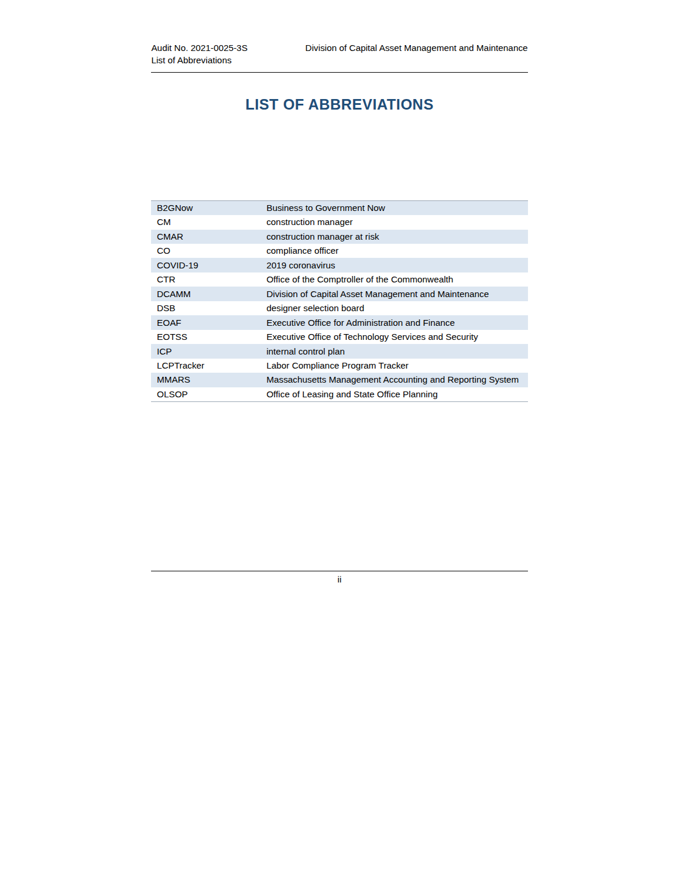Audit No. 2021-0025-3S
Division of Capital Asset Management and Maintenance
List of Abbreviations
LIST OF ABBREVIATIONS
| B2GNow | Business to Government Now |
| CM | construction manager |
| CMAR | construction manager at risk |
| CO | compliance officer |
| COVID-19 | 2019 coronavirus |
| CTR | Office of the Comptroller of the Commonwealth |
| DCAMM | Division of Capital Asset Management and Maintenance |
| DSB | designer selection board |
| EOAF | Executive Office for Administration and Finance |
| EOTSS | Executive Office of Technology Services and Security |
| ICP | internal control plan |
| LCPTracker | Labor Compliance Program Tracker |
| MMARS | Massachusetts Management Accounting and Reporting System |
| OLSOP | Office of Leasing and State Office Planning |
ii